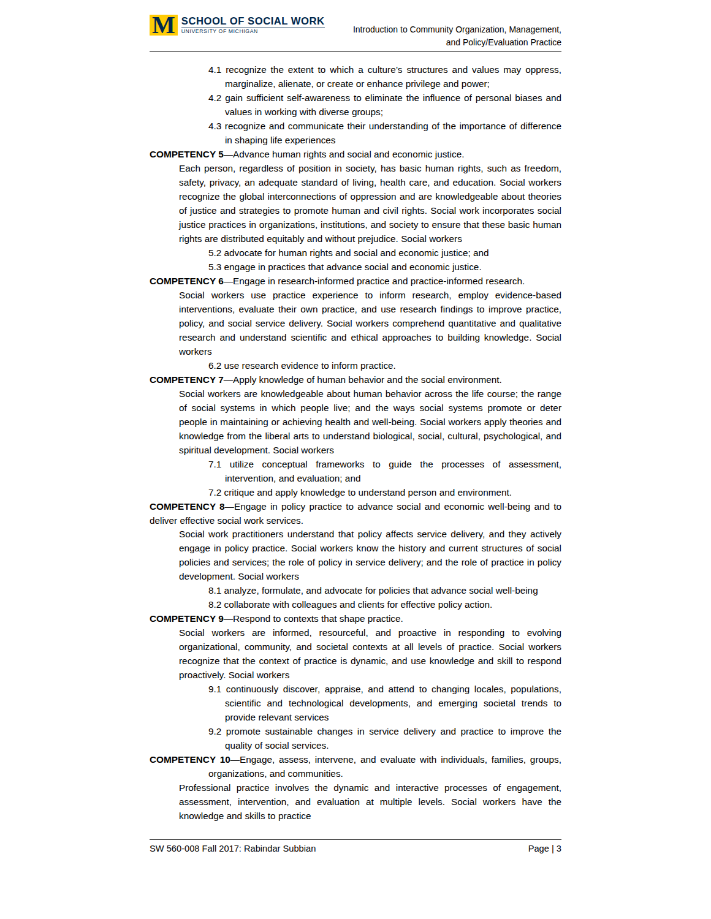M SCHOOL OF SOCIAL WORK UNIVERSITY OF MICHIGAN
Introduction to Community Organization, Management, and Policy/Evaluation Practice
4.1 recognize the extent to which a culture’s structures and values may oppress, marginalize, alienate, or create or enhance privilege and power;
4.2 gain sufficient self-awareness to eliminate the influence of personal biases and values in working with diverse groups;
4.3 recognize and communicate their understanding of the importance of difference in shaping life experiences
COMPETENCY 5—Advance human rights and social and economic justice.
Each person, regardless of position in society, has basic human rights, such as freedom, safety, privacy, an adequate standard of living, health care, and education. Social workers recognize the global interconnections of oppression and are knowledgeable about theories of justice and strategies to promote human and civil rights. Social work incorporates social justice practices in organizations, institutions, and society to ensure that these basic human rights are distributed equitably and without prejudice. Social workers
5.2 advocate for human rights and social and economic justice; and
5.3 engage in practices that advance social and economic justice.
COMPETENCY 6—Engage in research-informed practice and practice-informed research.
Social workers use practice experience to inform research, employ evidence-based interventions, evaluate their own practice, and use research findings to improve practice, policy, and social service delivery. Social workers comprehend quantitative and qualitative research and understand scientific and ethical approaches to building knowledge. Social workers
6.2 use research evidence to inform practice.
COMPETENCY 7—Apply knowledge of human behavior and the social environment.
Social workers are knowledgeable about human behavior across the life course; the range of social systems in which people live; and the ways social systems promote or deter people in maintaining or achieving health and well-being. Social workers apply theories and knowledge from the liberal arts to understand biological, social, cultural, psychological, and spiritual development. Social workers
7.1 utilize conceptual frameworks to guide the processes of assessment, intervention, and evaluation; and
7.2 critique and apply knowledge to understand person and environment.
COMPETENCY 8—Engage in policy practice to advance social and economic well-being and to deliver effective social work services.
Social work practitioners understand that policy affects service delivery, and they actively engage in policy practice. Social workers know the history and current structures of social policies and services; the role of policy in service delivery; and the role of practice in policy development. Social workers
8.1 analyze, formulate, and advocate for policies that advance social well-being
8.2 collaborate with colleagues and clients for effective policy action.
COMPETENCY 9—Respond to contexts that shape practice.
Social workers are informed, resourceful, and proactive in responding to evolving organizational, community, and societal contexts at all levels of practice. Social workers recognize that the context of practice is dynamic, and use knowledge and skill to respond proactively. Social workers
9.1 continuously discover, appraise, and attend to changing locales, populations, scientific and technological developments, and emerging societal trends to provide relevant services
9.2 promote sustainable changes in service delivery and practice to improve the quality of social services.
COMPETENCY 10—Engage, assess, intervene, and evaluate with individuals, families, groups, organizations, and communities.
Professional practice involves the dynamic and interactive processes of engagement, assessment, intervention, and evaluation at multiple levels. Social workers have the knowledge and skills to practice
SW 560-008 Fall 2017: Rabindar Subbian Page | 3